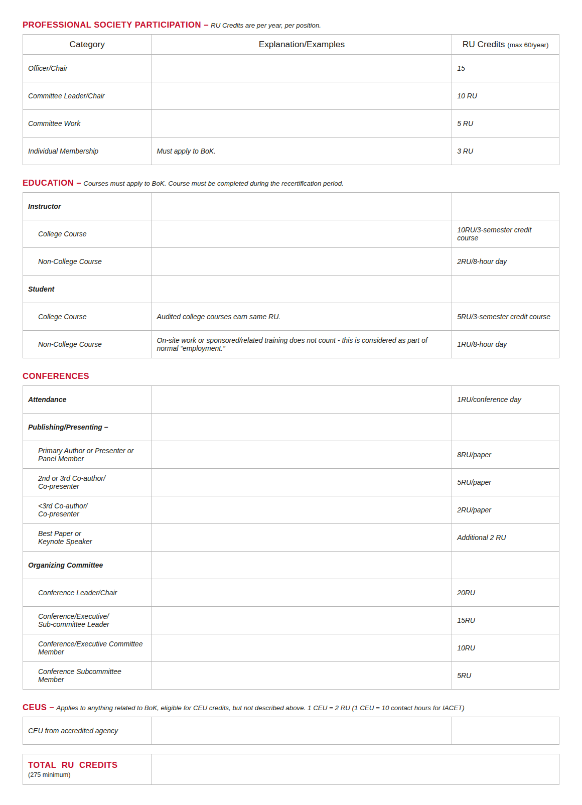PROFESSIONAL SOCIETY PARTICIPATION –
RU Credits are per year, per position.
| Category | Explanation/Examples | RU Credits (max 60/year) |
| --- | --- | --- |
| Officer/Chair | | 15 |
| Committee Leader/Chair | | 10 RU |
| Committee Work | | 5 RU |
| Individual Membership | Must apply to BoK. | 3 RU |
EDUCATION –
Courses must apply to BoK. Course must be completed during the recertification period.
| Instructor | | |
| College Course | | 10RU/3-semester credit course |
| Non-College Course | | 2RU/8-hour day |
| Student | | |
| College Course | Audited college courses earn same RU. | 5RU/3-semester credit course |
| Non-College Course | On-site work or sponsored/related training does not count - this is considered as part of normal “employment.” | 1RU/8-hour day |
CONFERENCES
| Attendance | | 1RU/conference day |
| Publishing/Presenting – | | |
| Primary Author or Presenter or Panel Member | | 8RU/paper |
| 2nd or 3rd Co-author/ Co-presenter | | 5RU/paper |
| <3rd Co-author/ Co-presenter | | 2RU/paper |
| Best Paper or Keynote Speaker | | Additional 2 RU |
| Organizing Committee | | |
| Conference Leader/Chair | | 20RU |
| Conference/Executive/ Sub-committee Leader | | 15RU |
| Conference/Executive Committee Member | | 10RU |
| Conference Subcommittee Member | | 5RU |
CEUS –
Applies to anything related to BoK, eligible for CEU credits, but not described above. 1 CEU = 2 RU (1 CEU = 10 contact hours for IACET)
| CEU from accredited agency | | |
| TOTAL RU CREDITS (275 minimum) | |